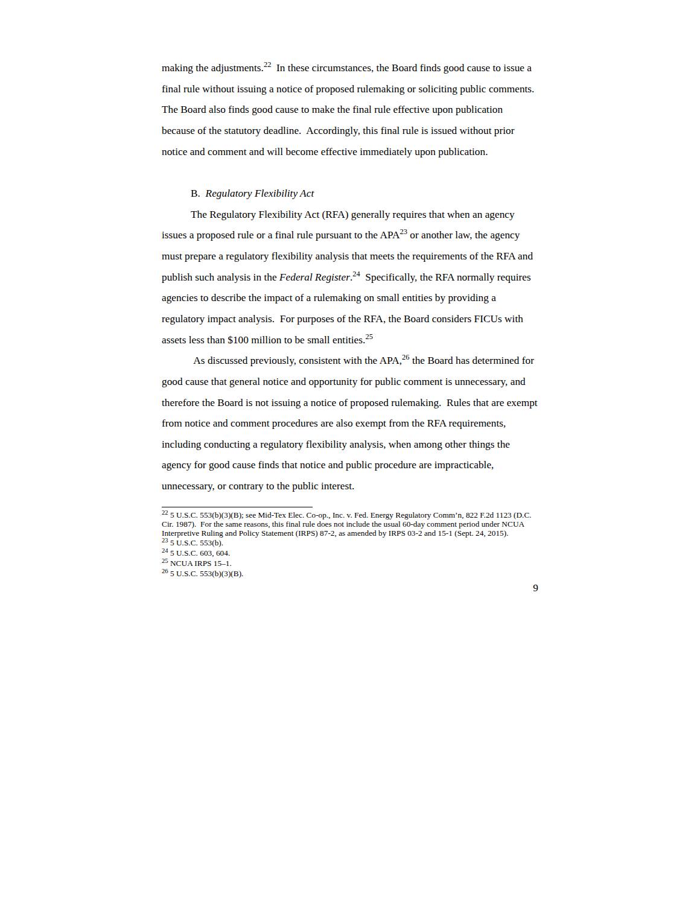making the adjustments.22 In these circumstances, the Board finds good cause to issue a final rule without issuing a notice of proposed rulemaking or soliciting public comments. The Board also finds good cause to make the final rule effective upon publication because of the statutory deadline. Accordingly, this final rule is issued without prior notice and comment and will become effective immediately upon publication.
B. Regulatory Flexibility Act
The Regulatory Flexibility Act (RFA) generally requires that when an agency issues a proposed rule or a final rule pursuant to the APA23 or another law, the agency must prepare a regulatory flexibility analysis that meets the requirements of the RFA and publish such analysis in the Federal Register.24 Specifically, the RFA normally requires agencies to describe the impact of a rulemaking on small entities by providing a regulatory impact analysis. For purposes of the RFA, the Board considers FICUs with assets less than $100 million to be small entities.25
As discussed previously, consistent with the APA,26 the Board has determined for good cause that general notice and opportunity for public comment is unnecessary, and therefore the Board is not issuing a notice of proposed rulemaking. Rules that are exempt from notice and comment procedures are also exempt from the RFA requirements, including conducting a regulatory flexibility analysis, when among other things the agency for good cause finds that notice and public procedure are impracticable, unnecessary, or contrary to the public interest.
22 5 U.S.C. 553(b)(3)(B); see Mid-Tex Elec. Co-op., Inc. v. Fed. Energy Regulatory Comm’n, 822 F.2d 1123 (D.C. Cir. 1987). For the same reasons, this final rule does not include the usual 60-day comment period under NCUA Interpretive Ruling and Policy Statement (IRPS) 87-2, as amended by IRPS 03-2 and 15-1 (Sept. 24, 2015).
23 5 U.S.C. 553(b).
24 5 U.S.C. 603, 604.
25 NCUA IRPS 15–1.
26 5 U.S.C. 553(b)(3)(B).
9